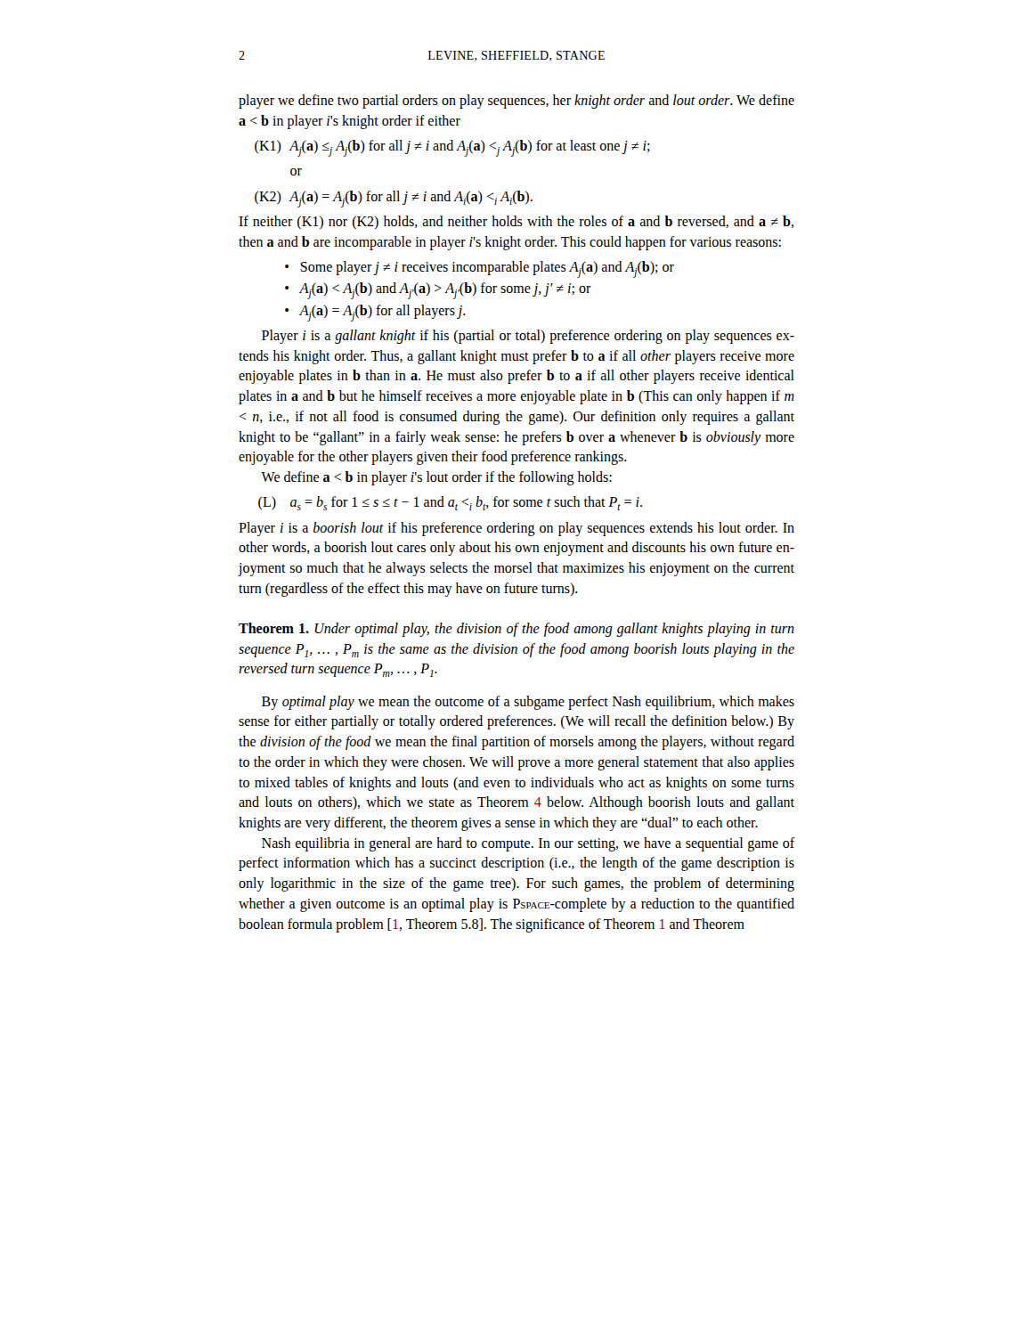2 LEVINE, SHEFFIELD, STANGE
player we define two partial orders on play sequences, her knight order and lout order. We define a < b in player i's knight order if either
(K1) Aj(a) ≤j Aj(b) for all j ≠ i and Aj(a) <j Aj(b) for at least one j ≠ i;
or
(K2) Aj(a) = Aj(b) for all j ≠ i and Ai(a) <i Ai(b).
If neither (K1) nor (K2) holds, and neither holds with the roles of a and b reversed, and a ≠ b, then a and b are incomparable in player i's knight order. This could happen for various reasons:
Some player j ≠ i receives incomparable plates Aj(a) and Aj(b); or
Aj(a) < Aj(b) and Aj′(a) > Aj′(b) for some j, j′ ≠ i; or
Aj(a) = Aj(b) for all players j.
Player i is a gallant knight if his (partial or total) preference ordering on play sequences extends his knight order. Thus, a gallant knight must prefer b to a if all other players receive more enjoyable plates in b than in a. He must also prefer b to a if all other players receive identical plates in a and b but he himself receives a more enjoyable plate in b (This can only happen if m < n, i.e., if not all food is consumed during the game). Our definition only requires a gallant knight to be “gallant” in a fairly weak sense: he prefers b over a whenever b is obviously more enjoyable for the other players given their food preference rankings.
We define a < b in player i's lout order if the following holds:
(L) as = bs for 1 ≤ s ≤ t − 1 and at <i bt, for some t such that Pt = i.
Player i is a boorish lout if his preference ordering on play sequences extends his lout order. In other words, a boorish lout cares only about his own enjoyment and discounts his own future enjoyment so much that he always selects the morsel that maximizes his enjoyment on the current turn (regardless of the effect this may have on future turns).
Theorem 1. Under optimal play, the division of the food among gallant knights playing in turn sequence P1, … , Pm is the same as the division of the food among boorish louts playing in the reversed turn sequence Pm, … , P1.
By optimal play we mean the outcome of a subgame perfect Nash equilibrium, which makes sense for either partially or totally ordered preferences. (We will recall the definition below.) By the division of the food we mean the final partition of morsels among the players, without regard to the order in which they were chosen. We will prove a more general statement that also applies to mixed tables of knights and louts (and even to individuals who act as knights on some turns and louts on others), which we state as Theorem 4 below. Although boorish louts and gallant knights are very different, the theorem gives a sense in which they are “dual” to each other.
Nash equilibria in general are hard to compute. In our setting, we have a sequential game of perfect information which has a succinct description (i.e., the length of the game description is only logarithmic in the size of the game tree). For such games, the problem of determining whether a given outcome is an optimal play is Pspace-complete by a reduction to the quantified boolean formula problem [1, Theorem 5.8]. The significance of Theorem 1 and Theorem